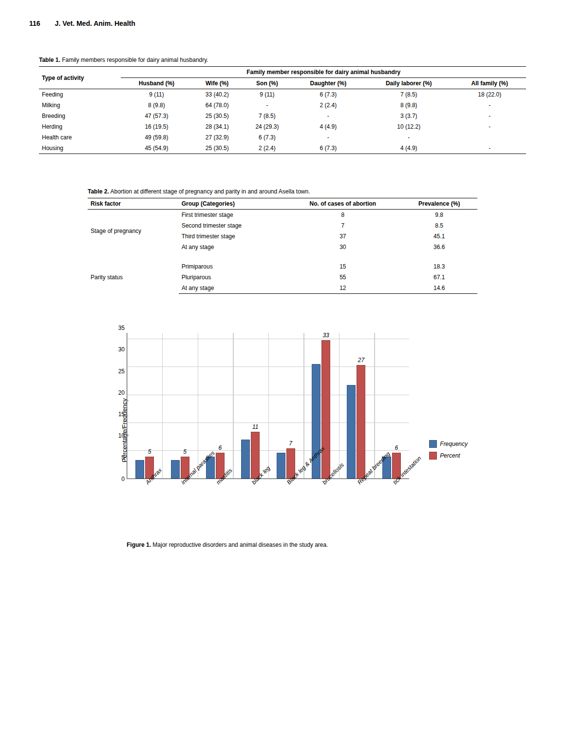116 J. Vet. Med. Anim. Health
Table 1. Family members responsible for dairy animal husbandry.
| Type of activity | Family member responsible for dairy animal husbandry |
| --- | --- |
| Husband (%) | Wife (%) | Son (%) | Daughter (%) | Daily laborer (%) | All family (%) |
| Feeding | 9 (11) | 33 (40.2) | 9 (11) | 6 (7.3) | 7 (8.5) | 18 (22.0) |
| Milking | 8 (9.8) | 64 (78.0) | - | 2 (2.4) | 8 (9.8) | - |
| Breeding | 47 (57.3) | 25 (30.5) | 7 (8.5) | - | 3 (3.7) | - |
| Herding | 16 (19.5) | 28 (34.1) | 24 (29.3) | 4 (4.9) | 10 (12.2) | - |
| Health care | 49 (59.8) | 27 (32.9) | 6 (7.3) | - | - | |
| Housing | 45 (54.9) | 25 (30.5) | 2 (2.4) | 6 (7.3) | 4 (4.9) | - |
Table 2. Abortion at different stage of pregnancy and parity in and around Asella town.
| Risk factor | Group (Categories) | No. of cases of abortion | Prevalence (%) |
| --- | --- | --- | --- |
| Stage of pregnancy | First trimester stage | 8 | 9.8 |
| Second trimester stage | 7 | 8.5 |
| Third trimester stage | 37 | 45.1 |
| At any stage | 30 | 36.6 |
| Parity status | Primiparous | 15 | 18.3 |
| Pluriparous | 55 | 67.1 |
| At any stage | 12 | 14.6 |
Percentage/Frequency
35 30 25 20 15 10 5 0
5
5
6
11
7
33
27
6
Anthrax
internal parasites
mastitis
black leg
Black leg & Anthrax
brucellosis
Repeat breeding
tick intestation
Frequency
Percent
Figure 1. Major reproductive disorders and animal diseases in the study area.